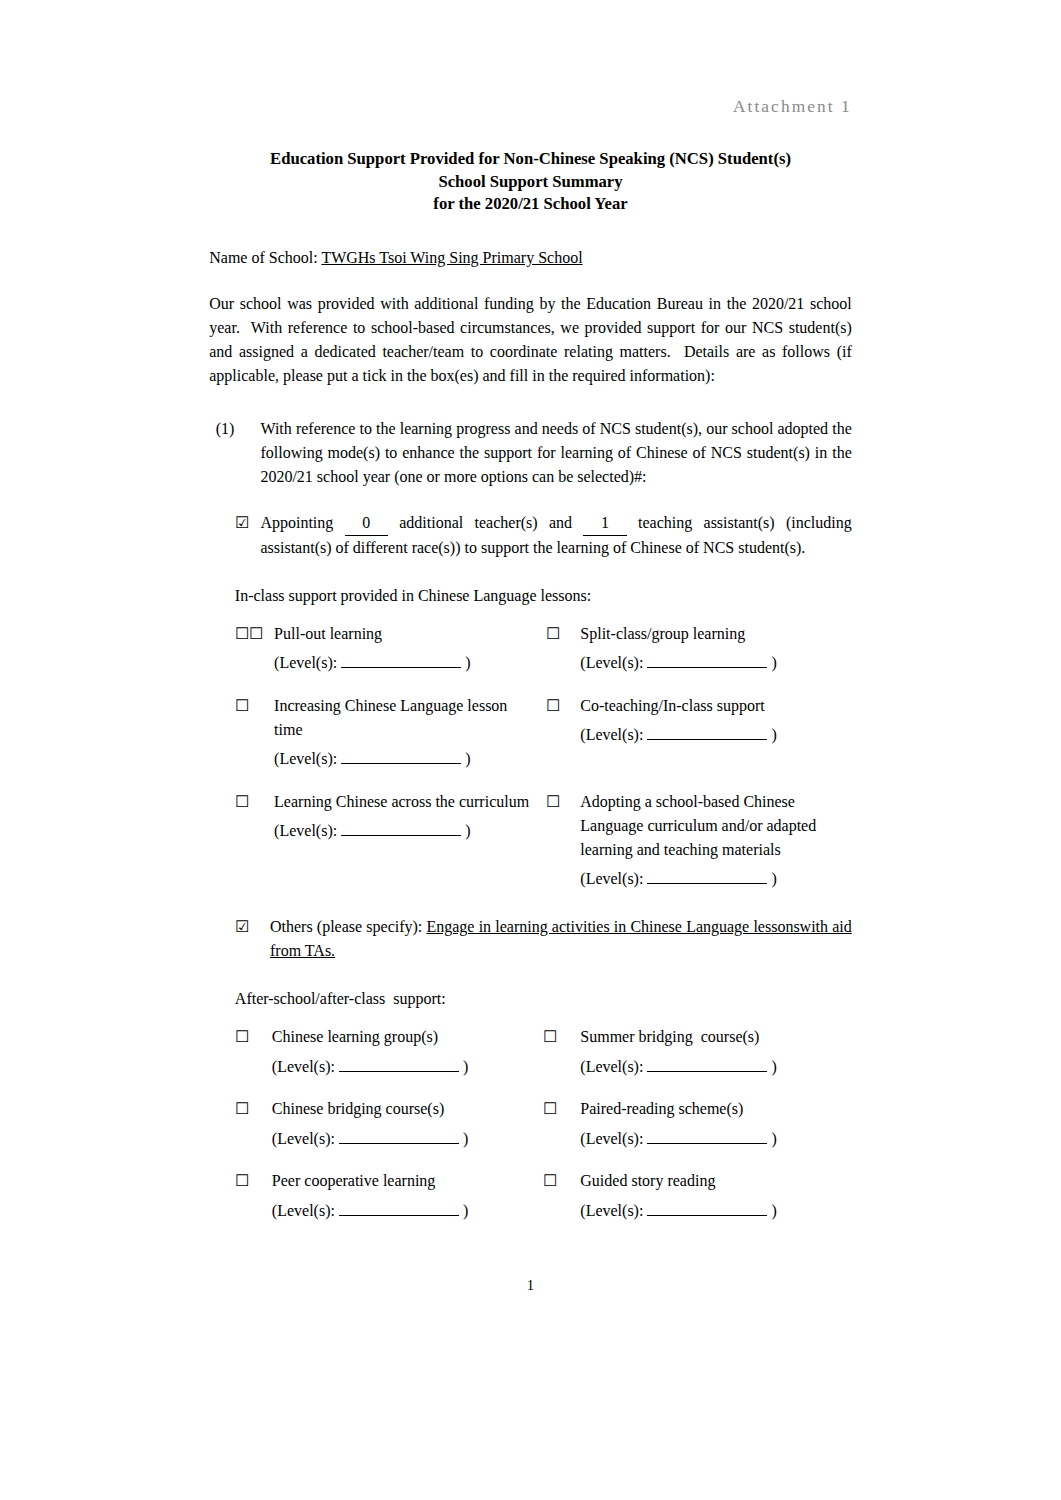Attachment 1
Education Support Provided for Non-Chinese Speaking (NCS) Student(s)
School Support Summary
for the 2020/21 School Year
Name of School: TWGHs Tsoi Wing Sing Primary School
Our school was provided with additional funding by the Education Bureau in the 2020/21 school year. With reference to school-based circumstances, we provided support for our NCS student(s) and assigned a dedicated teacher/team to coordinate relating matters. Details are as follows (if applicable, please put a tick in the box(es) and fill in the required information):
With reference to the learning progress and needs of NCS student(s), our school adopted the following mode(s) to enhance the support for learning of Chinese of NCS student(s) in the 2020/21 school year (one or more options can be selected)#:
Appointing 0 additional teacher(s) and 1 teaching assistant(s) (including assistant(s) of different race(s)) to support the learning of Chinese of NCS student(s).
In-class support provided in Chinese Language lessons:
| ☐ | Pull-out learning (Level(s): ) | ☐ | Split-class/group learning (Level(s): ) |
| ☐ | Increasing Chinese Language lesson time (Level(s): ) | ☐ | Co-teaching/In-class support (Level(s): ) |
| ☐ | Learning Chinese across the curriculum (Level(s): ) | ☐ | Adopting a school-based Chinese Language curriculum and/or adapted learning and teaching materials (Level(s): ) |
Others (please specify): Engage in learning activities in Chinese Language lessonswith aid from TAs.
After-school/after-class support:
| ☐ | Chinese learning group(s) (Level(s): ) | ☐ | Summer bridging course(s) (Level(s): ) |
| ☐ | Chinese bridging course(s) (Level(s): ) | ☐ | Paired-reading scheme(s) (Level(s): ) |
| ☐ | Peer cooperative learning (Level(s): ) | ☐ | Guided story reading (Level(s): ) |
1